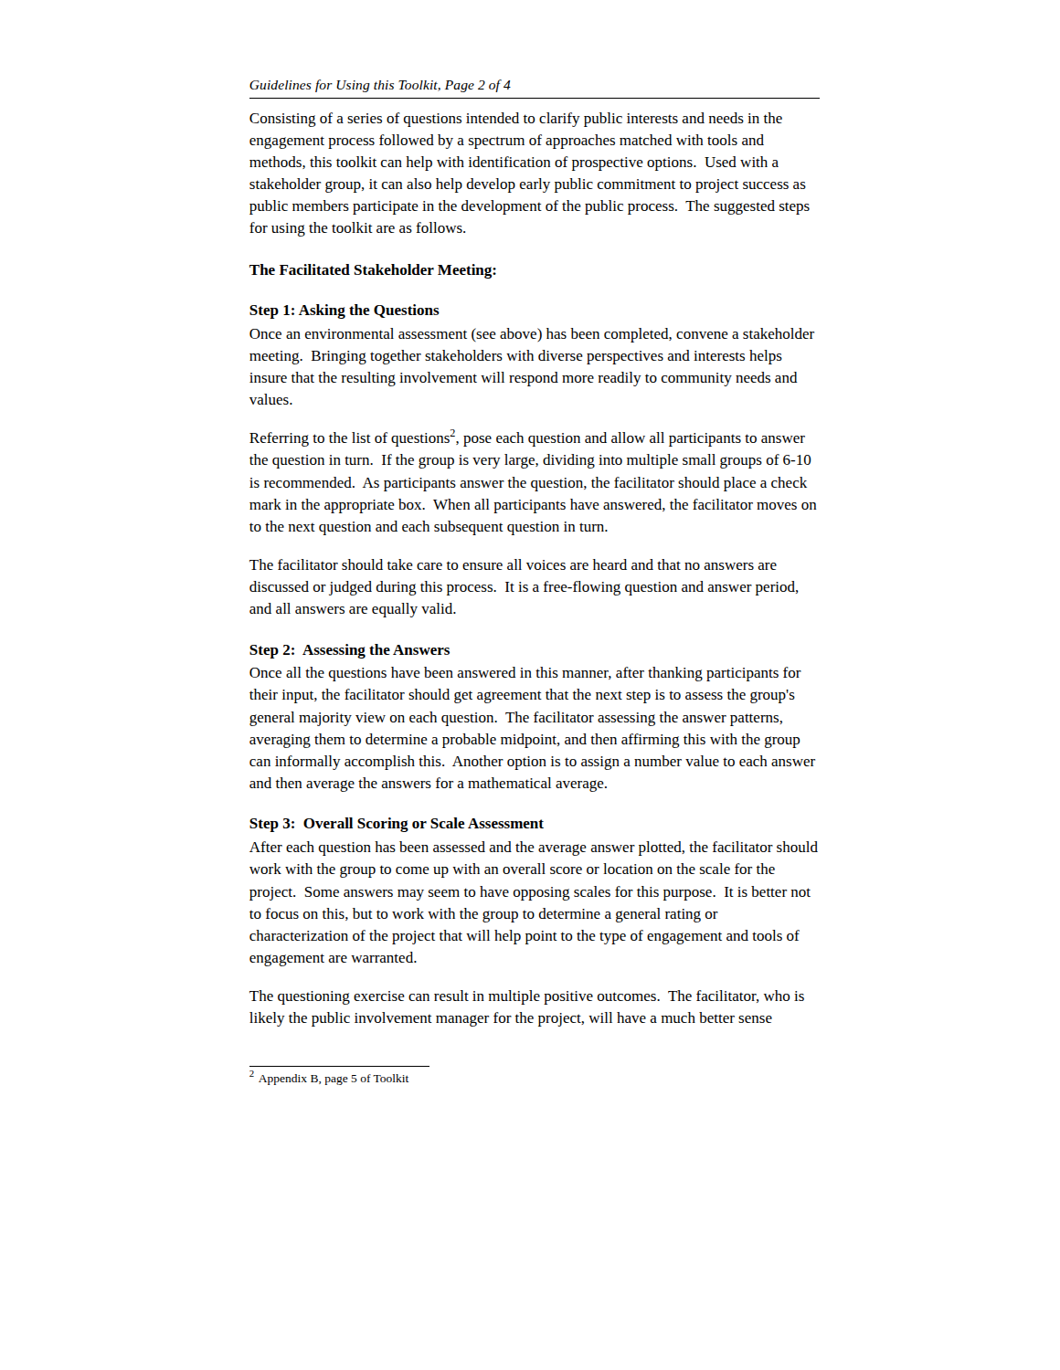Guidelines for Using this Toolkit, Page 2 of 4
Consisting of a series of questions intended to clarify public interests and needs in the engagement process followed by a spectrum of approaches matched with tools and methods, this toolkit can help with identification of prospective options. Used with a stakeholder group, it can also help develop early public commitment to project success as public members participate in the development of the public process. The suggested steps for using the toolkit are as follows.
The Facilitated Stakeholder Meeting:
Step 1: Asking the Questions
Once an environmental assessment (see above) has been completed, convene a stakeholder meeting. Bringing together stakeholders with diverse perspectives and interests helps insure that the resulting involvement will respond more readily to community needs and values.
Referring to the list of questions2, pose each question and allow all participants to answer the question in turn. If the group is very large, dividing into multiple small groups of 6-10 is recommended. As participants answer the question, the facilitator should place a check mark in the appropriate box. When all participants have answered, the facilitator moves on to the next question and each subsequent question in turn.
The facilitator should take care to ensure all voices are heard and that no answers are discussed or judged during this process. It is a free-flowing question and answer period, and all answers are equally valid.
Step 2: Assessing the Answers
Once all the questions have been answered in this manner, after thanking participants for their input, the facilitator should get agreement that the next step is to assess the group's general majority view on each question. The facilitator assessing the answer patterns, averaging them to determine a probable midpoint, and then affirming this with the group can informally accomplish this. Another option is to assign a number value to each answer and then average the answers for a mathematical average.
Step 3: Overall Scoring or Scale Assessment
After each question has been assessed and the average answer plotted, the facilitator should work with the group to come up with an overall score or location on the scale for the project. Some answers may seem to have opposing scales for this purpose. It is better not to focus on this, but to work with the group to determine a general rating or characterization of the project that will help point to the type of engagement and tools of engagement are warranted.
The questioning exercise can result in multiple positive outcomes. The facilitator, who is likely the public involvement manager for the project, will have a much better sense
2 Appendix B, page 5 of Toolkit